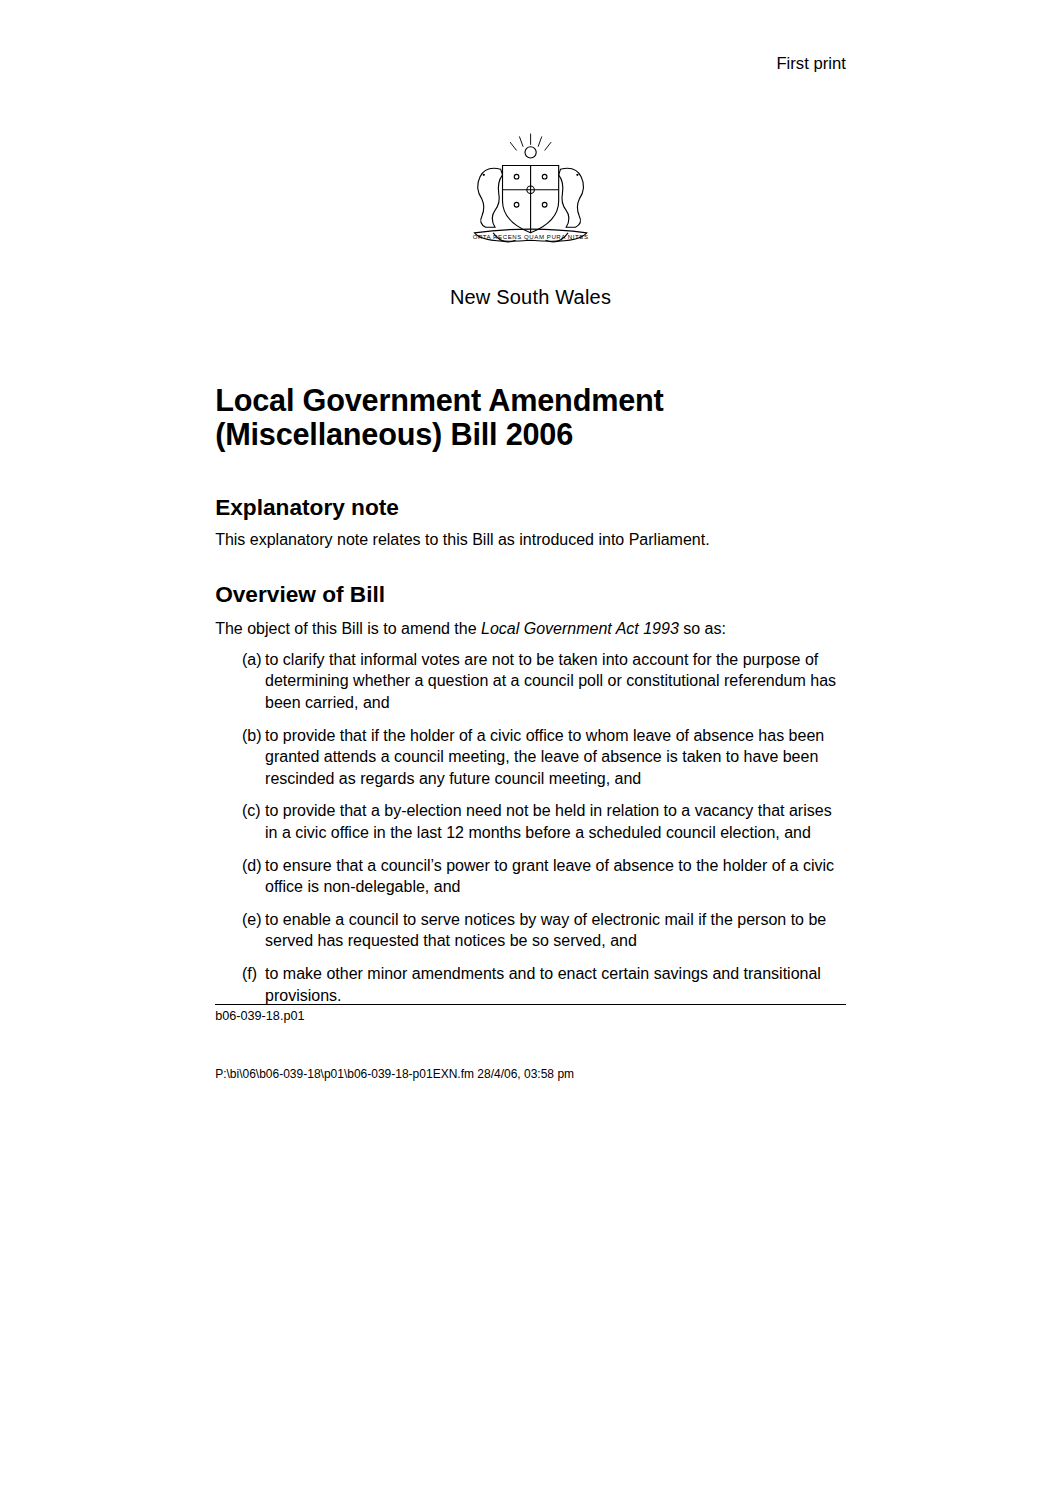First print
ORTA RECENS QUAM PURA NITES
New South Wales
Local Government Amendment
(Miscellaneous) Bill 2006
Explanatory note
This explanatory note relates to this Bill as introduced into Parliament.
Overview of Bill
The object of this Bill is to amend the Local Government Act 1993 so as:
(a)
to clarify that informal votes are not to be taken into account for the purpose of determining whether a question at a council poll or constitutional referendum has been carried, and
(b)
to provide that if the holder of a civic office to whom leave of absence has been granted attends a council meeting, the leave of absence is taken to have been rescinded as regards any future council meeting, and
(c)
to provide that a by-election need not be held in relation to a vacancy that arises in a civic office in the last 12 months before a scheduled council election, and
(d)
to ensure that a council’s power to grant leave of absence to the holder of a civic office is non-delegable, and
(e)
to enable a council to serve notices by way of electronic mail if the person to be served has requested that notices be so served, and
(f)
to make other minor amendments and to enact certain savings and transitional provisions.
b06-039-18.p01
P:\bi\06\b06-039-18\p01\b06-039-18-p01EXN.fm 28/4/06, 03:58 pm